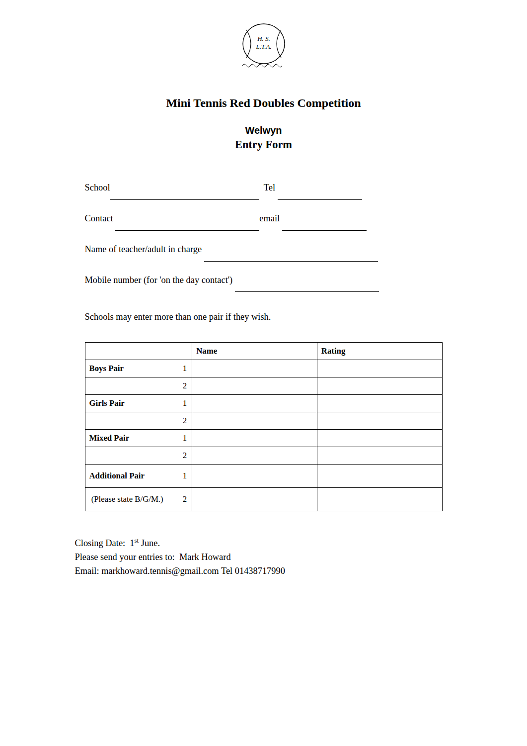H. S. L.T.A.
Mini Tennis Red Doubles Competition
Welwyn Entry Form
School Tel
Contact email
Name of teacher/adult in charge
Mobile number (for 'on the day contact')
Schools may enter more than one pair if they wish.
| | | Name | Rating |
| Boys Pair | 1 | | |
| | 2 | | |
| Girls Pair | 1 | | |
| | 2 | | |
| Mixed Pair | 1 | | |
| | 2 | | |
| Additional Pair | 1 | | |
| (Please state B/G/M.) | 2 | | |
Closing Date: 1st June.
Please send your entries to: Mark Howard
Email: markhoward.tennis@gmail.com Tel 01438717990